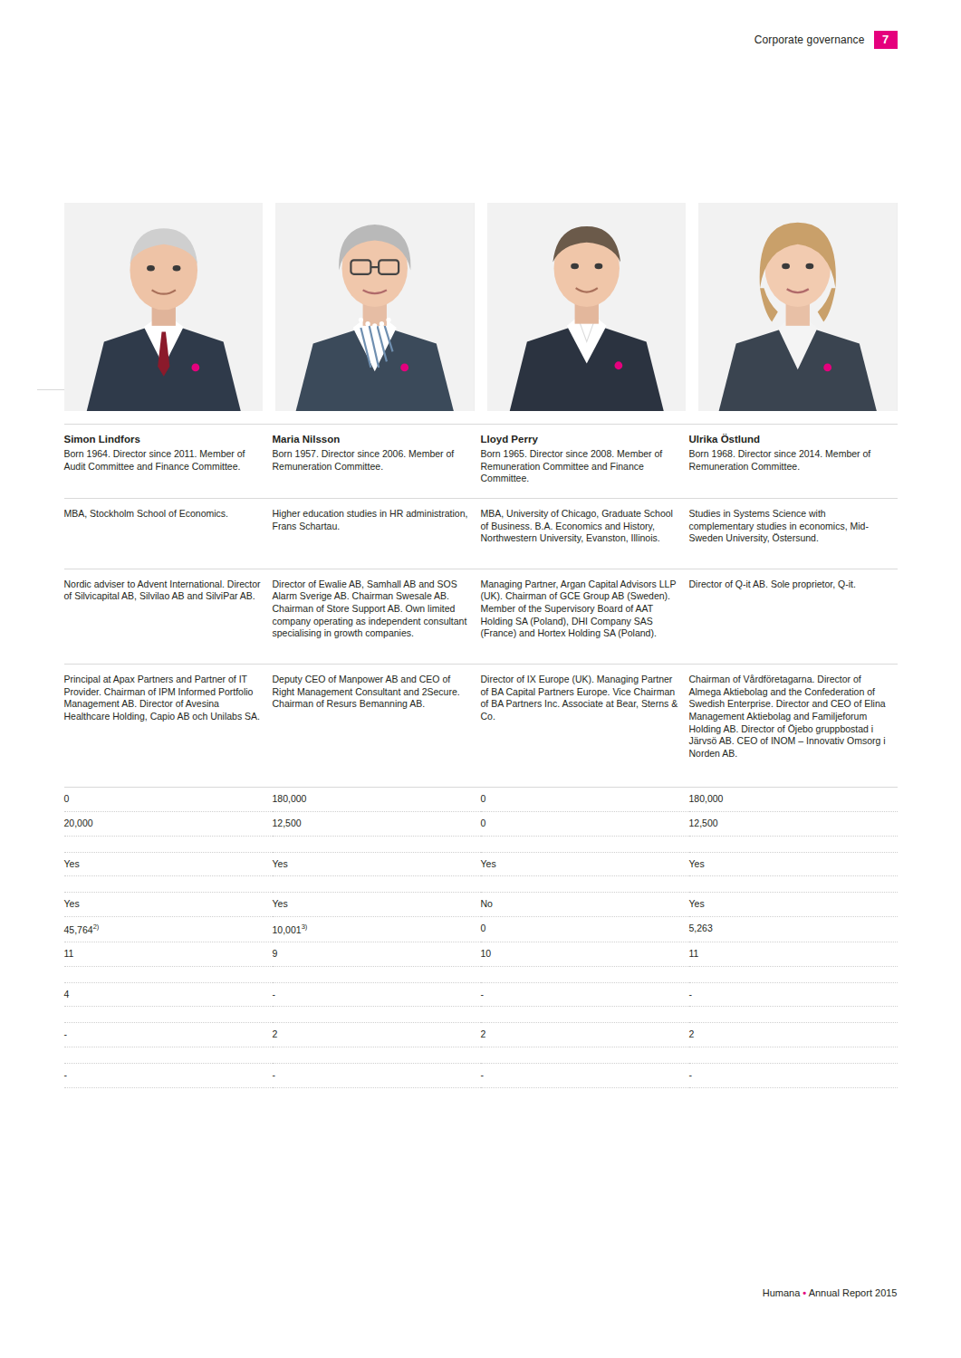Corporate governance 7
| Simon Lindfors Born 1964. Director since 2011. Member of Audit Committee and Finance Committee. | Maria Nilsson Born 1957. Director since 2006. Member of Remuneration Committee. | Lloyd Perry Born 1965. Director since 2008. Member of Remuneration Committee and Finance Committee. | Ulrika Östlund Born 1968. Director since 2014. Member of Remuneration Committee. |
| MBA, Stockholm School of Economics. | Higher education studies in HR administration, Frans Schartau. | MBA, University of Chicago, Graduate School of Business. B.A. Economics and History, Northwestern University, Evanston, Illinois. | Studies in Systems Science with complementary studies in economics, Mid-Sweden University, Östersund. |
| Nordic adviser to Advent International. Director of Silvicapital AB, Silvilao AB and SilviPar AB. | Director of Ewalie AB, Samhall AB and SOS Alarm Sverige AB. Chairman Swesale AB. Chairman of Store Support AB. Own limited company operating as independent consultant specialising in growth companies. | Managing Partner, Argan Capital Advisors LLP (UK). Chairman of GCE Group AB (Sweden). Member of the Supervisory Board of AAT Holding SA (Poland), DHI Company SAS (France) and Hortex Holding SA (Poland). | Director of Q-it AB. Sole proprietor, Q-it. |
| Principal at Apax Partners and Partner of IT Provider. Chairman of IPM Informed Portfolio Management AB. Director of Avesina Healthcare Holding, Capio AB och Unilabs SA. | Deputy CEO of Manpower AB and CEO of Right Management Consultant and 2Secure. Chairman of Resurs Bemanning AB. | Director of IX Europe (UK). Managing Partner of BA Capital Partners Europe. Vice Chairman of BA Partners Inc. Associate at Bear, Sterns & Co. | Chairman of Vårdföretagarna. Director of Almega Aktiebolag and the Confederation of Swedish Enterprise. Director and CEO of Elina Management Aktiebolag and Familjeforum Holding AB. Director of Öjebo gruppbostad i Järvsö AB. CEO of INOM – Innovativ Omsorg i Norden AB. |
| 0 | 180,000 | 0 | 180,000 |
| 20,000 | 12,500 | 0 | 12,500 |
| Yes | Yes | Yes | Yes |
| Yes | Yes | No | Yes |
| 45,764 2) | 10,001 3) | 0 | 5,263 |
| 11 | 9 | 10 | 11 |
| 4 | - | - | - |
| - | 2 | 2 | 2 |
| - | - | - | - |
Humana • Annual Report 2015